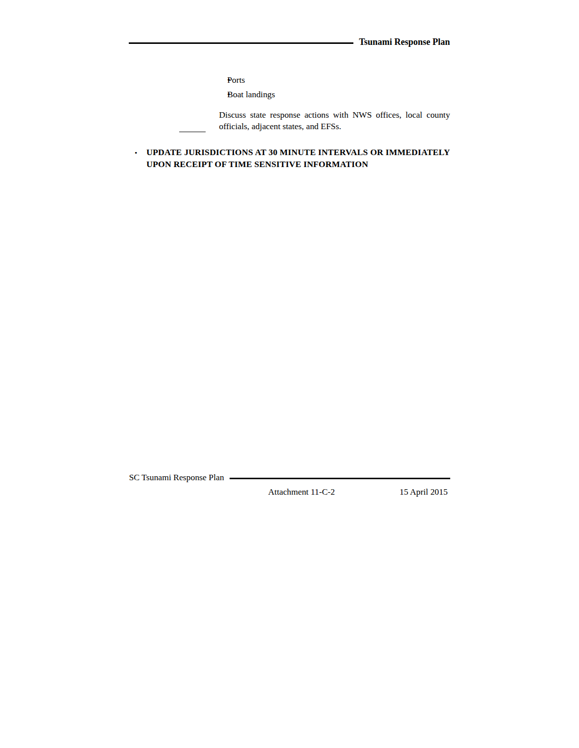Tsunami Response Plan
•Ports
•Boat landings
Discuss state response actions with NWS offices, local county officials, adjacent states, and EFSs.
▪ UPDATE JURISDICTIONS AT 30 MINUTE INTERVALS OR IMMEDIATELY UPON RECEIPT OF TIME SENSITIVE INFORMATION
SC Tsunami Response Plan
Attachment 11-C-2 15 April 2015